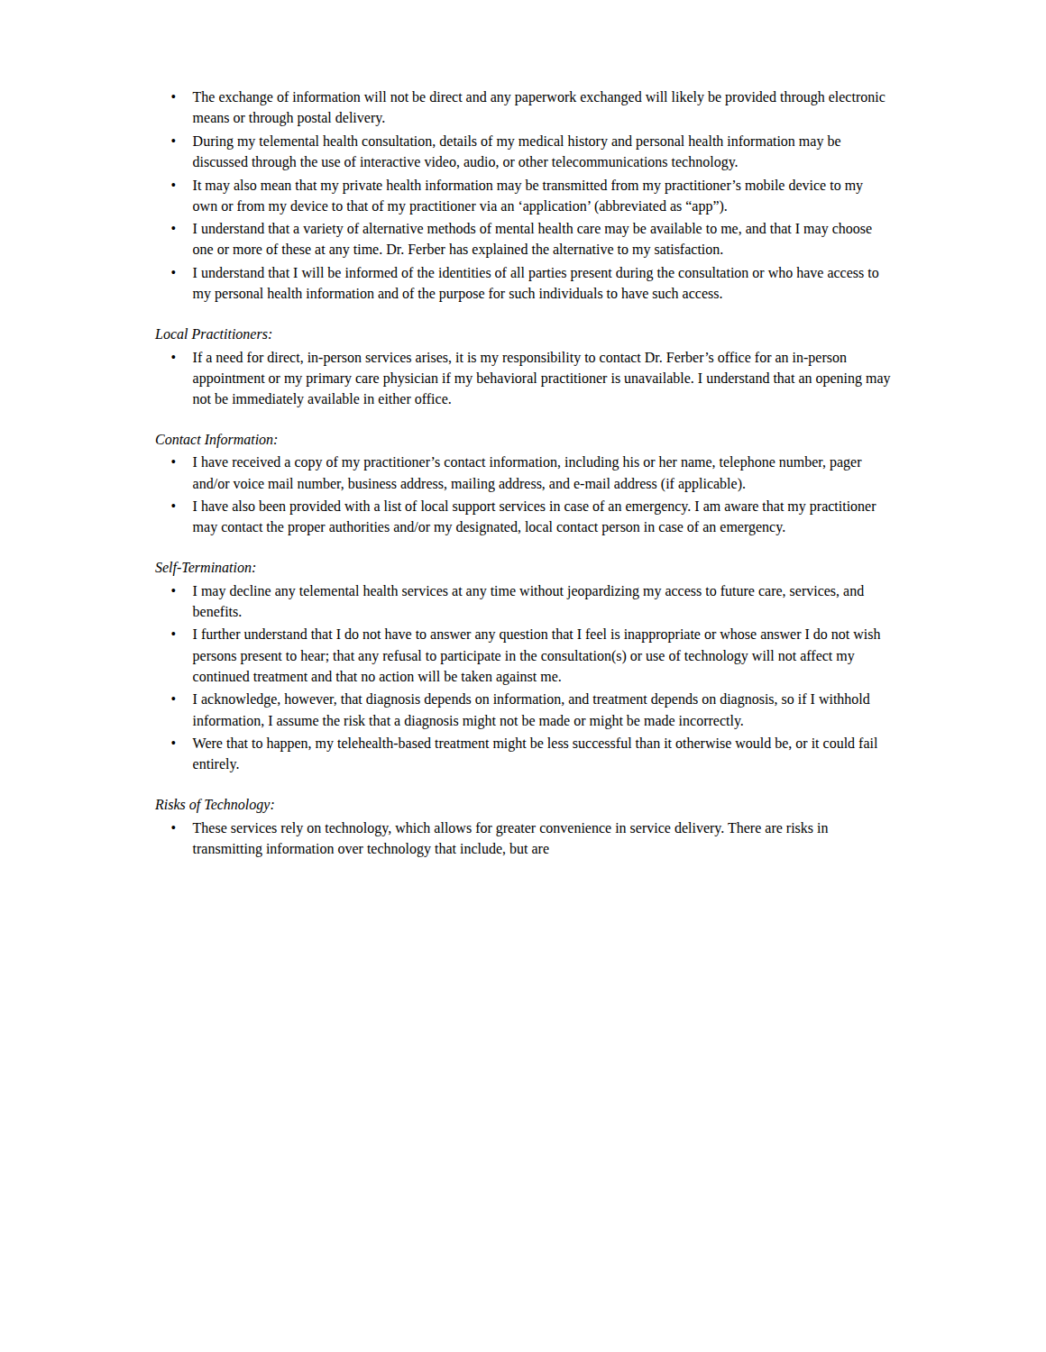The exchange of information will not be direct and any paperwork exchanged will likely be provided through electronic means or through postal delivery.
During my telemental health consultation, details of my medical history and personal health information may be discussed through the use of interactive video, audio, or other telecommunications technology.
It may also mean that my private health information may be transmitted from my practitioner’s mobile device to my own or from my device to that of my practitioner via an ‘application’ (abbreviated as “app”).
I understand that a variety of alternative methods of mental health care may be available to me, and that I may choose one or more of these at any time. Dr. Ferber has explained the alternative to my satisfaction.
I understand that I will be informed of the identities of all parties present during the consultation or who have access to my personal health information and of the purpose for such individuals to have such access.
Local Practitioners:
If a need for direct, in-person services arises, it is my responsibility to contact Dr. Ferber’s office for an in-person appointment or my primary care physician if my behavioral practitioner is unavailable. I understand that an opening may not be immediately available in either office.
Contact Information:
I have received a copy of my practitioner’s contact information, including his or her name, telephone number, pager and/or voice mail number, business address, mailing address, and e-mail address (if applicable).
I have also been provided with a list of local support services in case of an emergency. I am aware that my practitioner may contact the proper authorities and/or my designated, local contact person in case of an emergency.
Self-Termination:
I may decline any telemental health services at any time without jeopardizing my access to future care, services, and benefits.
I further understand that I do not have to answer any question that I feel is inappropriate or whose answer I do not wish persons present to hear; that any refusal to participate in the consultation(s) or use of technology will not affect my continued treatment and that no action will be taken against me.
I acknowledge, however, that diagnosis depends on information, and treatment depends on diagnosis, so if I withhold information, I assume the risk that a diagnosis might not be made or might be made incorrectly.
Were that to happen, my telehealth-based treatment might be less successful than it otherwise would be, or it could fail entirely.
Risks of Technology:
These services rely on technology, which allows for greater convenience in service delivery. There are risks in transmitting information over technology that include, but are